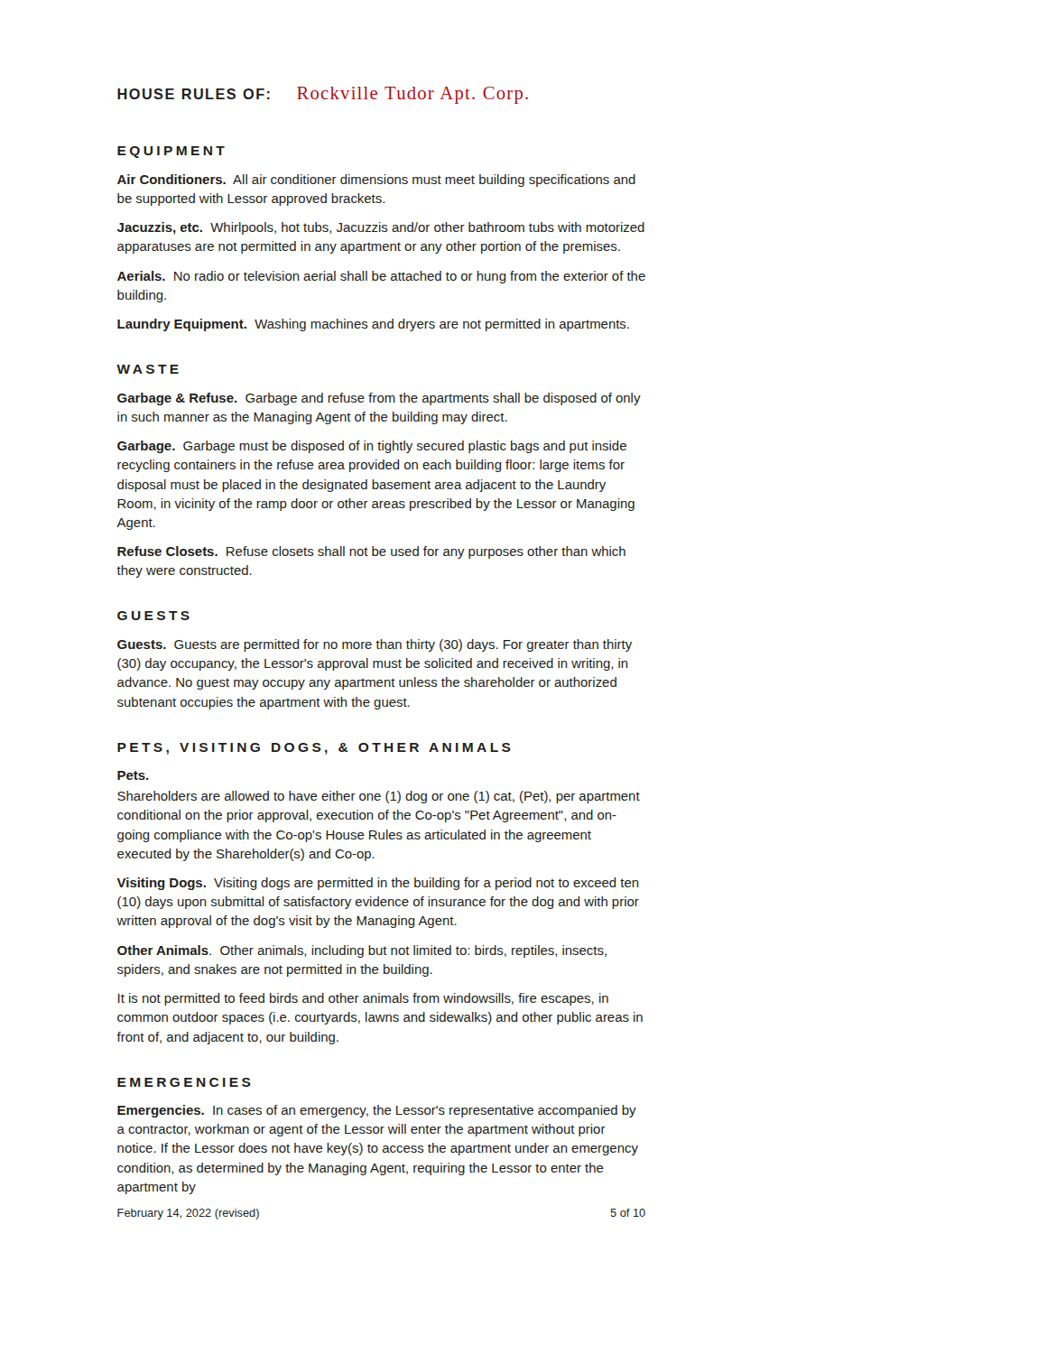HOUSE RULES OF: Rockville Tudor Apt. Corp.
EQUIPMENT
Air Conditioners. All air conditioner dimensions must meet building specifications and be supported with Lessor approved brackets.
Jacuzzis, etc. Whirlpools, hot tubs, Jacuzzis and/or other bathroom tubs with motorized apparatuses are not permitted in any apartment or any other portion of the premises.
Aerials. No radio or television aerial shall be attached to or hung from the exterior of the building.
Laundry Equipment. Washing machines and dryers are not permitted in apartments.
WASTE
Garbage & Refuse. Garbage and refuse from the apartments shall be disposed of only in such manner as the Managing Agent of the building may direct.
Garbage. Garbage must be disposed of in tightly secured plastic bags and put inside recycling containers in the refuse area provided on each building floor: large items for disposal must be placed in the designated basement area adjacent to the Laundry Room, in vicinity of the ramp door or other areas prescribed by the Lessor or Managing Agent.
Refuse Closets. Refuse closets shall not be used for any purposes other than which they were constructed.
GUESTS
Guests. Guests are permitted for no more than thirty (30) days. For greater than thirty (30) day occupancy, the Lessor's approval must be solicited and received in writing, in advance. No guest may occupy any apartment unless the shareholder or authorized subtenant occupies the apartment with the guest.
PETS, VISITING DOGS, & OTHER ANIMALS
Pets.
Shareholders are allowed to have either one (1) dog or one (1) cat, (Pet), per apartment conditional on the prior approval, execution of the Co-op's "Pet Agreement", and on-going compliance with the Co-op's House Rules as articulated in the agreement executed by the Shareholder(s) and Co-op.
Visiting Dogs. Visiting dogs are permitted in the building for a period not to exceed ten (10) days upon submittal of satisfactory evidence of insurance for the dog and with prior written approval of the dog's visit by the Managing Agent.
Other Animals. Other animals, including but not limited to: birds, reptiles, insects, spiders, and snakes are not permitted in the building.
It is not permitted to feed birds and other animals from windowsills, fire escapes, in common outdoor spaces (i.e. courtyards, lawns and sidewalks) and other public areas in front of, and adjacent to, our building.
EMERGENCIES
Emergencies. In cases of an emergency, the Lessor's representative accompanied by a contractor, workman or agent of the Lessor will enter the apartment without prior notice. If the Lessor does not have key(s) to access the apartment under an emergency condition, as determined by the Managing Agent, requiring the Lessor to enter the apartment by
February 14, 2022 (revised) 5 of 10